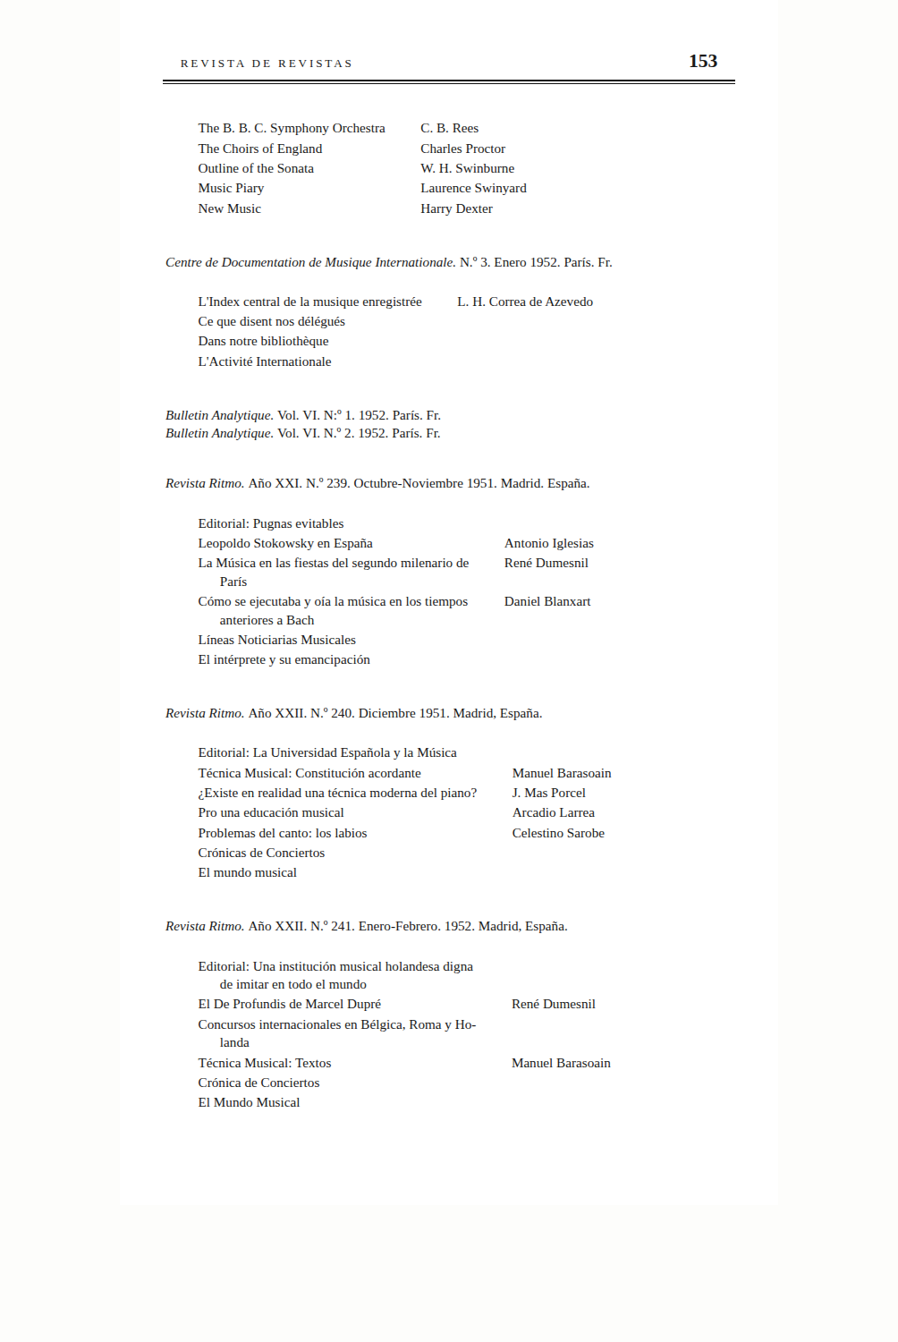Revista de Revistas 153
| The B. B. C. Symphony Orchestra | C. B. Rees |
| The Choirs of England | Charles Proctor |
| Outline of the Sonata | W. H. Swinburne |
| Music Piary | Laurence Swinyard |
| New Music | Harry Dexter |
Centre de Documentation de Musique Internationale. N.º 3. Enero 1952. París. Fr.
| L'Index central de la musique enregistrée | L. H. Correa de Azevedo |
| Ce que disent nos délégués | |
| Dans notre bibliothèque | |
| L'Activité Internationale | |
Bulletin Analytique. Vol. VI. N:º 1. 1952. París. Fr.
Bulletin Analytique. Vol. VI. N.º 2. 1952. París. Fr.
Revista Ritmo. Año XXI. N.º 239. Octubre-Noviembre 1951. Madrid. España.
| Editorial: Pugnas evitables | |
| Leopoldo Stokowsky en España | Antonio Iglesias |
| La Música en las fiestas del segundo milenario de París | René Dumesnil |
| Cómo se ejecutaba y oía la música en los tiempos anteriores a Bach | Daniel Blanxart |
| Líneas Noticiarias Musicales | |
| El intérprete y su emancipación | |
Revista Ritmo. Año XXII. N.º 240. Diciembre 1951. Madrid, España.
| Editorial: La Universidad Española y la Música | |
| Técnica Musical: Constitución acordante | Manuel Barasoain |
| ¿Existe en realidad una técnica moderna del piano? | J. Mas Porcel |
| Pro una educación musical | Arcadio Larrea |
| Problemas del canto: los labios | Celestino Sarobe |
| Crónicas de Conciertos | |
| El mundo musical | |
Revista Ritmo. Año XXII. N.º 241. Enero-Febrero. 1952. Madrid, España.
| Editorial: Una institución musical holandesa digna de imitar en todo el mundo | |
| El De Profundis de Marcel Dupré | René Dumesnil |
| Concursos internacionales en Bélgica, Roma y Ho- landa | |
| Técnica Musical: Textos | Manuel Barasoain |
| Crónica de Conciertos | |
| El Mundo Musical | |